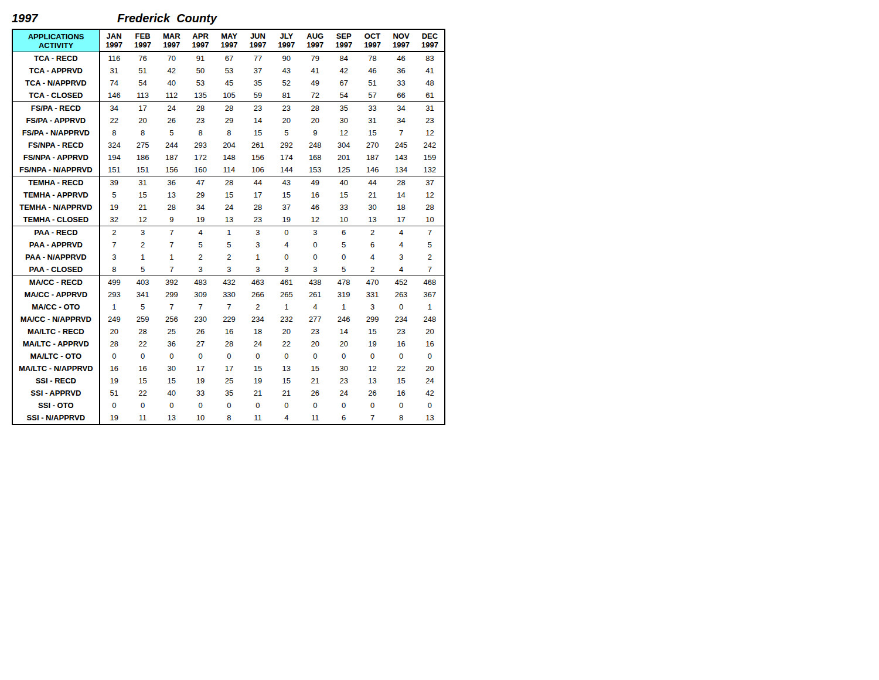1997 Frederick County
| APPLICATIONS ACTIVITY | JAN 1997 | FEB 1997 | MAR 1997 | APR 1997 | MAY 1997 | JUN 1997 | JLY 1997 | AUG 1997 | SEP 1997 | OCT 1997 | NOV 1997 | DEC 1997 |
| --- | --- | --- | --- | --- | --- | --- | --- | --- | --- | --- | --- | --- |
| TCA - RECD | 116 | 76 | 70 | 91 | 67 | 77 | 90 | 79 | 84 | 78 | 46 | 83 |
| TCA - APPRVD | 31 | 51 | 42 | 50 | 53 | 37 | 43 | 41 | 42 | 46 | 36 | 41 |
| TCA - N/APPRVD | 74 | 54 | 40 | 53 | 45 | 35 | 52 | 49 | 67 | 51 | 33 | 48 |
| TCA - CLOSED | 146 | 113 | 112 | 135 | 105 | 59 | 81 | 72 | 54 | 57 | 66 | 61 |
| FS/PA - RECD | 34 | 17 | 24 | 28 | 28 | 23 | 23 | 28 | 35 | 33 | 34 | 31 |
| FS/PA - APPRVD | 22 | 20 | 26 | 23 | 29 | 14 | 20 | 20 | 30 | 31 | 34 | 23 |
| FS/PA - N/APPRVD | 8 | 8 | 5 | 8 | 8 | 15 | 5 | 9 | 12 | 15 | 7 | 12 |
| FS/NPA - RECD | 324 | 275 | 244 | 293 | 204 | 261 | 292 | 248 | 304 | 270 | 245 | 242 |
| FS/NPA - APPRVD | 194 | 186 | 187 | 172 | 148 | 156 | 174 | 168 | 201 | 187 | 143 | 159 |
| FS/NPA - N/APPRVD | 151 | 151 | 156 | 160 | 114 | 106 | 144 | 153 | 125 | 146 | 134 | 132 |
| TEMHA - RECD | 39 | 31 | 36 | 47 | 28 | 44 | 43 | 49 | 40 | 44 | 28 | 37 |
| TEMHA - APPRVD | 5 | 15 | 13 | 29 | 15 | 17 | 15 | 16 | 15 | 21 | 14 | 12 |
| TEMHA - N/APPRVD | 19 | 21 | 28 | 34 | 24 | 28 | 37 | 46 | 33 | 30 | 18 | 28 |
| TEMHA - CLOSED | 32 | 12 | 9 | 19 | 13 | 23 | 19 | 12 | 10 | 13 | 17 | 10 |
| PAA - RECD | 2 | 3 | 7 | 4 | 1 | 3 | 0 | 3 | 6 | 2 | 4 | 7 |
| PAA - APPRVD | 7 | 2 | 7 | 5 | 5 | 3 | 4 | 0 | 5 | 6 | 4 | 5 |
| PAA - N/APPRVD | 3 | 1 | 1 | 2 | 2 | 1 | 0 | 0 | 0 | 4 | 3 | 2 |
| PAA - CLOSED | 8 | 5 | 7 | 3 | 3 | 3 | 3 | 3 | 5 | 2 | 4 | 7 |
| MA/CC - RECD | 499 | 403 | 392 | 483 | 432 | 463 | 461 | 438 | 478 | 470 | 452 | 468 |
| MA/CC - APPRVD | 293 | 341 | 299 | 309 | 330 | 266 | 265 | 261 | 319 | 331 | 263 | 367 |
| MA/CC - OTO | 1 | 5 | 7 | 7 | 7 | 2 | 1 | 4 | 1 | 3 | 0 | 1 |
| MA/CC - N/APPRVD | 249 | 259 | 256 | 230 | 229 | 234 | 232 | 277 | 246 | 299 | 234 | 248 |
| MA/LTC - RECD | 20 | 28 | 25 | 26 | 16 | 18 | 20 | 23 | 14 | 15 | 23 | 20 |
| MA/LTC - APPRVD | 28 | 22 | 36 | 27 | 28 | 24 | 22 | 20 | 20 | 19 | 16 | 16 |
| MA/LTC - OTO | 0 | 0 | 0 | 0 | 0 | 0 | 0 | 0 | 0 | 0 | 0 | 0 |
| MA/LTC - N/APPRVD | 16 | 16 | 30 | 17 | 17 | 15 | 13 | 15 | 30 | 12 | 22 | 20 |
| SSI - RECD | 19 | 15 | 15 | 19 | 25 | 19 | 15 | 21 | 23 | 13 | 15 | 24 |
| SSI - APPRVD | 51 | 22 | 40 | 33 | 35 | 21 | 21 | 26 | 24 | 26 | 16 | 42 |
| SSI - OTO | 0 | 0 | 0 | 0 | 0 | 0 | 0 | 0 | 0 | 0 | 0 | 0 |
| SSI - N/APPRVD | 19 | 11 | 13 | 10 | 8 | 11 | 4 | 11 | 6 | 7 | 8 | 13 |